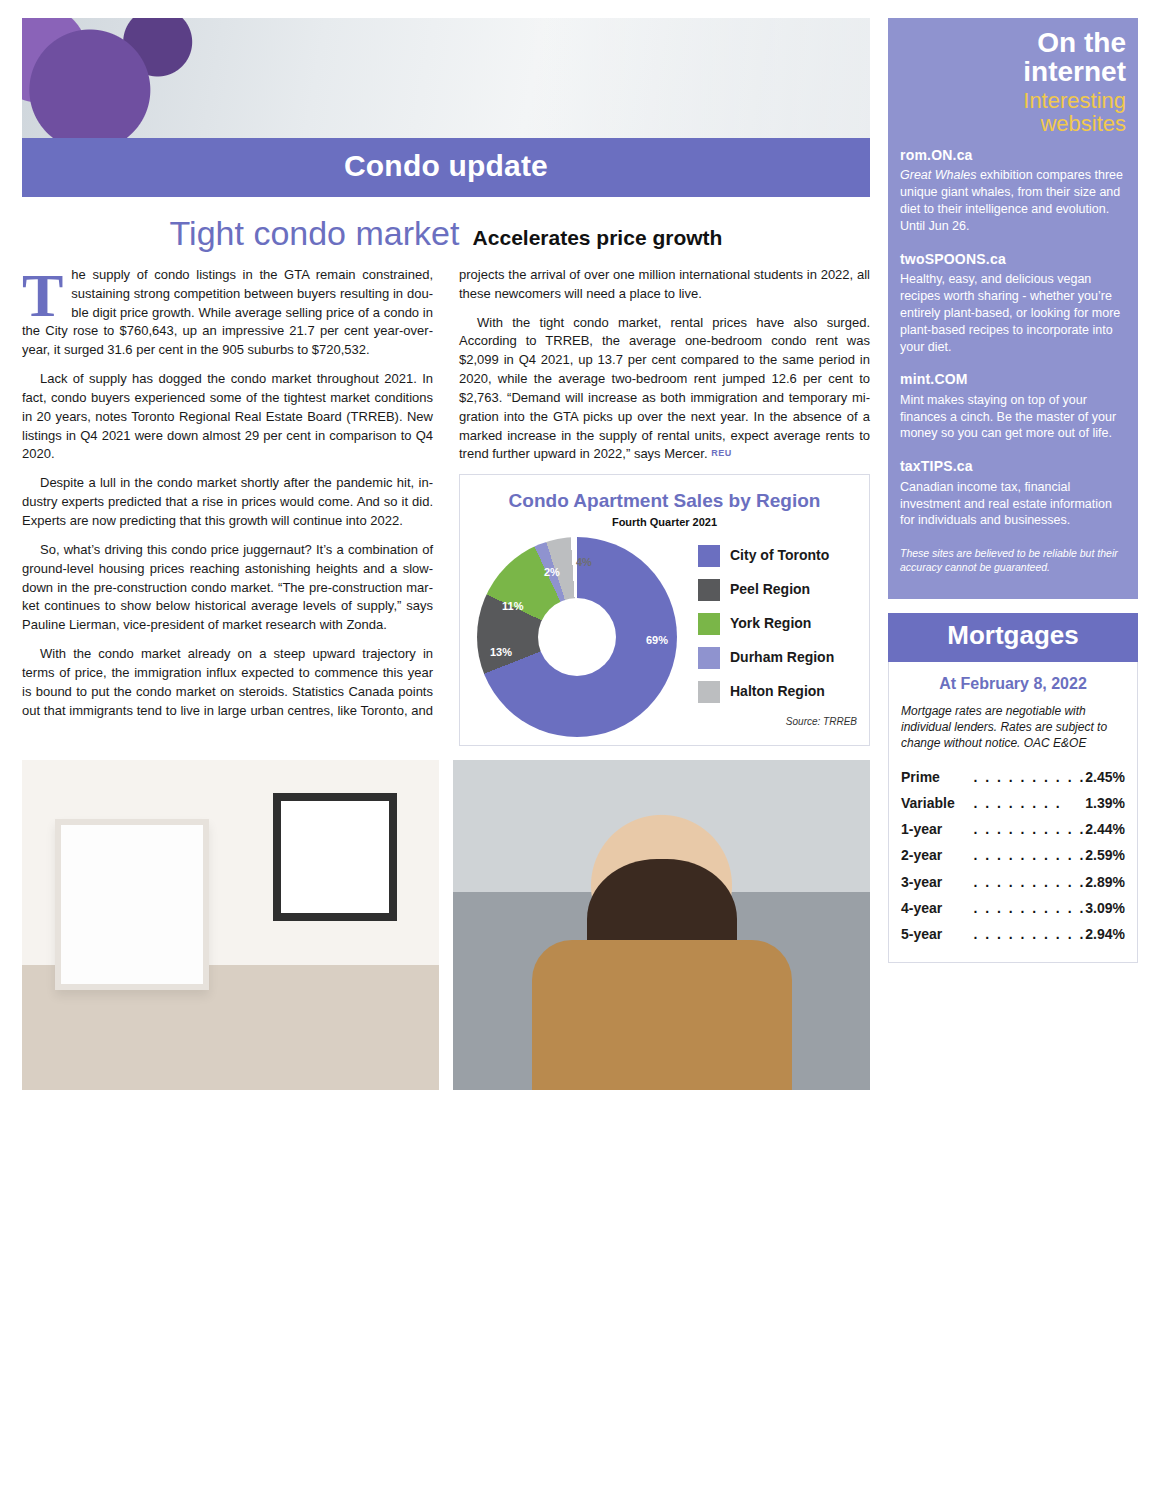Condo update
Tight condo market Accelerates price growth
The supply of condo listings in the GTA remain constrained, sustaining strong competition between buyers resulting in double digit price growth. While average selling price of a condo in the City rose to $760,643, up an impressive 21.7 per cent year-over-year, it surged 31.6 per cent in the 905 suburbs to $720,532.
Lack of supply has dogged the condo market throughout 2021. In fact, condo buyers experienced some of the tightest market conditions in 20 years, notes Toronto Regional Real Estate Board (TRREB). New listings in Q4 2021 were down almost 29 per cent in comparison to Q4 2020.
Despite a lull in the condo market shortly after the pandemic hit, industry experts predicted that a rise in prices would come. And so it did. Experts are now predicting that this growth will continue into 2022.
So, what’s driving this condo price juggernaut? It’s a combination of ground-level housing prices reaching astonishing heights and a slowdown in the pre-construction condo market. “The pre-construction market continues to show below historical average levels of supply,” says Pauline Lierman, vice-president of market research with Zonda.
With the condo market already on a steep upward trajectory in terms of price, the immigration influx expected to commence this year is bound to put the condo market on steroids. Statistics Canada points out that immigrants tend to live in large urban centres, like Toronto, and projects the arrival of over one million international students in 2022, all these newcomers will need a place to live.
With the tight condo market, rental prices have also surged. According to TRREB, the average one-bedroom condo rent was $2,099 in Q4 2021, up 13.7 per cent compared to the same period in 2020, while the average two-bedroom rent jumped 12.6 per cent to $2,763. “Demand will increase as both immigration and temporary migration into the GTA picks up over the next year. In the absence of a marked increase in the supply of rental units, expect average rents to trend further upward in 2022,” says Mercer. REU
Condo Apartment Sales by Region
Fourth Quarter 2021
69% 13% 11% 2% 4%
City of Toronto
Peel Region
York Region
Durham Region
Halton Region
Source: TRREB
On the
internet
Interesting
websites
rom.ON.ca
Great Whales exhibition compares three unique giant whales, from their size and diet to their intelligence and evolution. Until Jun 26.
twoSPOONS.ca
Healthy, easy, and delicious vegan recipes worth sharing - whether you’re entirely plant-based, or looking for more plant-based recipes to incorporate into your diet.
mint.COM
Mint makes staying on top of your finances a cinch. Be the master of your money so you can get more out of life.
taxTIPS.ca
Canadian income tax, financial investment and real estate information for individuals and businesses.
These sites are believed to be reliable but their accuracy cannot be guaranteed.
Mortgages
At February 8, 2022
Mortgage rates are negotiable with individual lenders. Rates are subject to change without notice. OAC E&OE
| Prime | . . . . . . . . . . | 2.45% |
| Variable | . . . . . . . . | 1.39% |
| 1-year | . . . . . . . . . . | 2.44% |
| 2-year | . . . . . . . . . . | 2.59% |
| 3-year | . . . . . . . . . . | 2.89% |
| 4-year | . . . . . . . . . . | 3.09% |
| 5-year | . . . . . . . . . . | 2.94% |